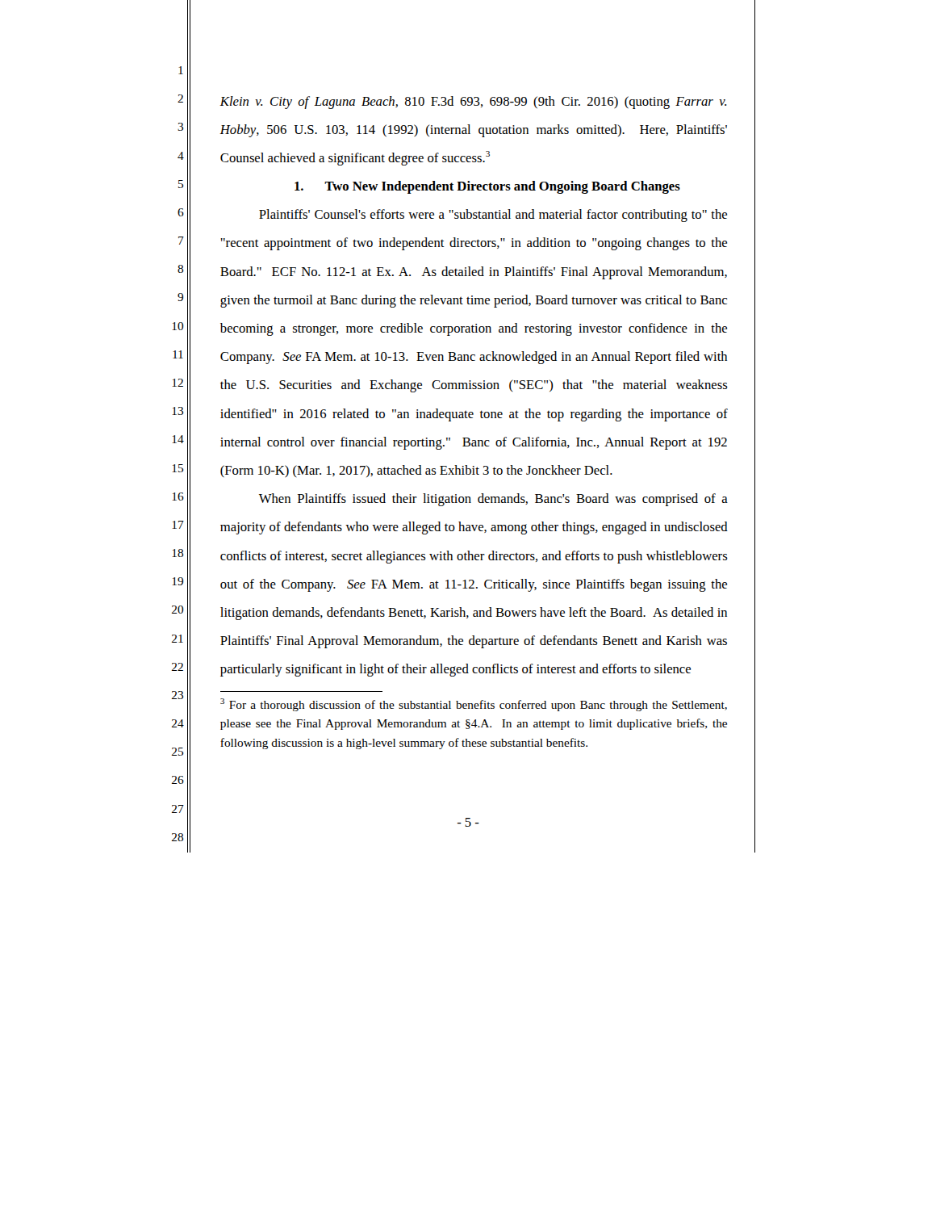1
2
3
4
5
6
7
8
9
10
11
12
13
14
15
16
17
18
19
20
21
22
23
24
25
26
27
28
Klein v. City of Laguna Beach, 810 F.3d 693, 698-99 (9th Cir. 2016) (quoting Farrar v. Hobby, 506 U.S. 103, 114 (1992) (internal quotation marks omitted). Here, Plaintiffs' Counsel achieved a significant degree of success.3
1. Two New Independent Directors and Ongoing Board Changes
Plaintiffs' Counsel's efforts were a "substantial and material factor contributing to" the "recent appointment of two independent directors," in addition to "ongoing changes to the Board." ECF No. 112-1 at Ex. A. As detailed in Plaintiffs' Final Approval Memorandum, given the turmoil at Banc during the relevant time period, Board turnover was critical to Banc becoming a stronger, more credible corporation and restoring investor confidence in the Company. See FA Mem. at 10-13. Even Banc acknowledged in an Annual Report filed with the U.S. Securities and Exchange Commission ("SEC") that "the material weakness identified" in 2016 related to "an inadequate tone at the top regarding the importance of internal control over financial reporting." Banc of California, Inc., Annual Report at 192 (Form 10-K) (Mar. 1, 2017), attached as Exhibit 3 to the Jonckheer Decl.
When Plaintiffs issued their litigation demands, Banc's Board was comprised of a majority of defendants who were alleged to have, among other things, engaged in undisclosed conflicts of interest, secret allegiances with other directors, and efforts to push whistleblowers out of the Company. See FA Mem. at 11-12. Critically, since Plaintiffs began issuing the litigation demands, defendants Benett, Karish, and Bowers have left the Board. As detailed in Plaintiffs' Final Approval Memorandum, the departure of defendants Benett and Karish was particularly significant in light of their alleged conflicts of interest and efforts to silence
3 For a thorough discussion of the substantial benefits conferred upon Banc through the Settlement, please see the Final Approval Memorandum at §4.A. In an attempt to limit duplicative briefs, the following discussion is a high-level summary of these substantial benefits.
- 5 -